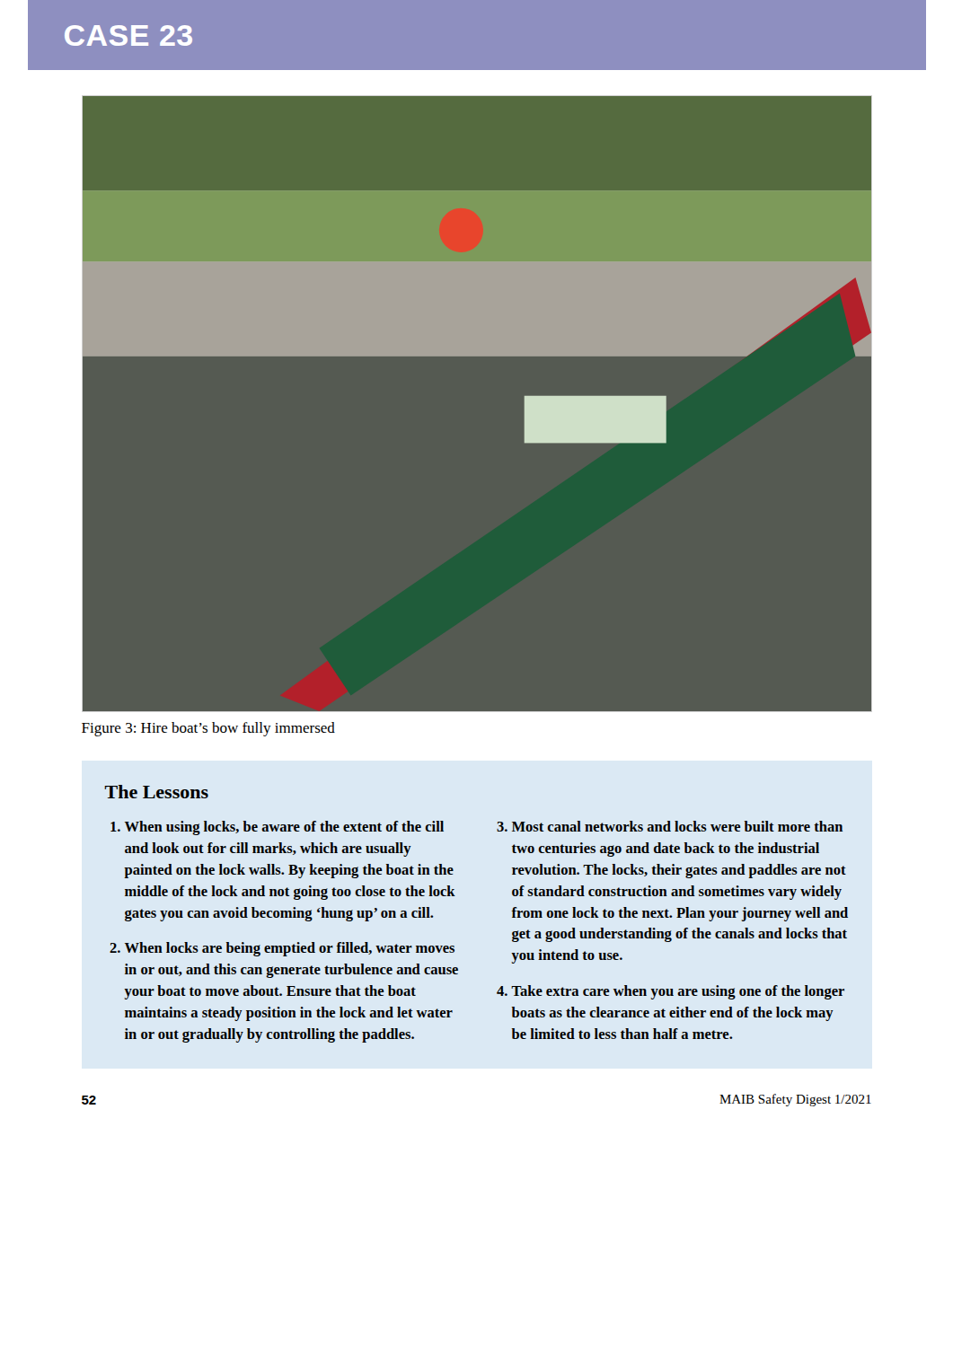CASE 23
Figure 3: Hire boat’s bow fully immersed
The Lessons
When using locks, be aware of the extent of the cill and look out for cill marks, which are usually painted on the lock walls. By keeping the boat in the middle of the lock and not going too close to the lock gates you can avoid becoming ‘hung up’ on a cill.
When locks are being emptied or filled, water moves in or out, and this can generate turbulence and cause your boat to move about. Ensure that the boat maintains a steady position in the lock and let water in or out gradually by controlling the paddles.
Most canal networks and locks were built more than two centuries ago and date back to the industrial revolution. The locks, their gates and paddles are not of standard construction and sometimes vary widely from one lock to the next. Plan your journey well and get a good understanding of the canals and locks that you intend to use.
Take extra care when you are using one of the longer boats as the clearance at either end of the lock may be limited to less than half a metre.
52
MAIB Safety Digest 1/2021